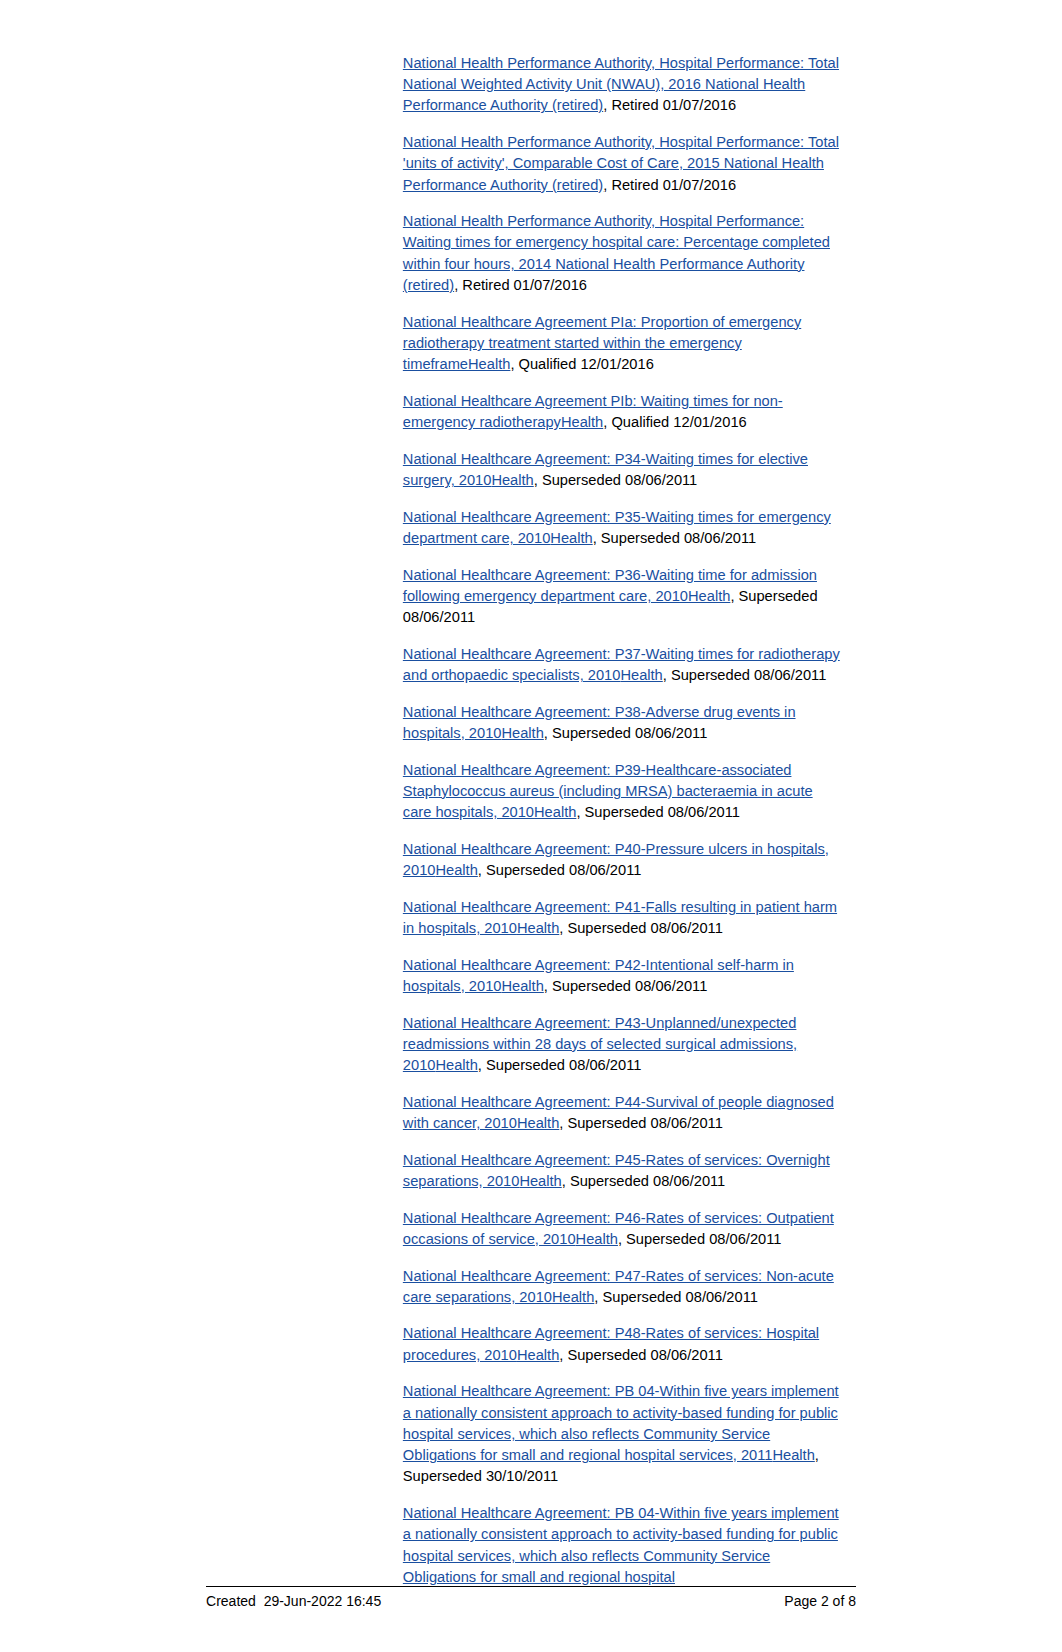National Health Performance Authority, Hospital Performance: Total National Weighted Activity Unit (NWAU), 2016 National Health Performance Authority (retired), Retired 01/07/2016
National Health Performance Authority, Hospital Performance: Total 'units of activity', Comparable Cost of Care, 2015 National Health Performance Authority (retired), Retired 01/07/2016
National Health Performance Authority, Hospital Performance: Waiting times for emergency hospital care: Percentage completed within four hours, 2014 National Health Performance Authority (retired), Retired 01/07/2016
National Healthcare Agreement PIa: Proportion of emergency radiotherapy treatment started within the emergency timeframe Health, Qualified 12/01/2016
National Healthcare Agreement PIb: Waiting times for non-emergency radiotherapy Health, Qualified 12/01/2016
National Healthcare Agreement: P34-Waiting times for elective surgery, 2010 Health, Superseded 08/06/2011
National Healthcare Agreement: P35-Waiting times for emergency department care, 2010 Health, Superseded 08/06/2011
National Healthcare Agreement: P36-Waiting time for admission following emergency department care, 2010 Health, Superseded 08/06/2011
National Healthcare Agreement: P37-Waiting times for radiotherapy and orthopaedic specialists, 2010 Health, Superseded 08/06/2011
National Healthcare Agreement: P38-Adverse drug events in hospitals, 2010 Health, Superseded 08/06/2011
National Healthcare Agreement: P39-Healthcare-associated Staphylococcus aureus (including MRSA) bacteraemia in acute care hospitals, 2010 Health, Superseded 08/06/2011
National Healthcare Agreement: P40-Pressure ulcers in hospitals, 2010 Health, Superseded 08/06/2011
National Healthcare Agreement: P41-Falls resulting in patient harm in hospitals, 2010 Health, Superseded 08/06/2011
National Healthcare Agreement: P42-Intentional self-harm in hospitals, 2010 Health, Superseded 08/06/2011
National Healthcare Agreement: P43-Unplanned/unexpected readmissions within 28 days of selected surgical admissions, 2010 Health, Superseded 08/06/2011
National Healthcare Agreement: P44-Survival of people diagnosed with cancer, 2010 Health, Superseded 08/06/2011
National Healthcare Agreement: P45-Rates of services: Overnight separations, 2010 Health, Superseded 08/06/2011
National Healthcare Agreement: P46-Rates of services: Outpatient occasions of service, 2010 Health, Superseded 08/06/2011
National Healthcare Agreement: P47-Rates of services: Non-acute care separations, 2010 Health, Superseded 08/06/2011
National Healthcare Agreement: P48-Rates of services: Hospital procedures, 2010 Health, Superseded 08/06/2011
National Healthcare Agreement: PB 04-Within five years implement a nationally consistent approach to activity-based funding for public hospital services, which also reflects Community Service Obligations for small and regional hospital services, 2011 Health, Superseded 30/10/2011
National Healthcare Agreement: PB 04-Within five years implement a nationally consistent approach to activity-based funding for public hospital services, which also reflects Community Service Obligations for small and regional hospital
Created 29-Jun-2022 16:45 Page 2 of 8